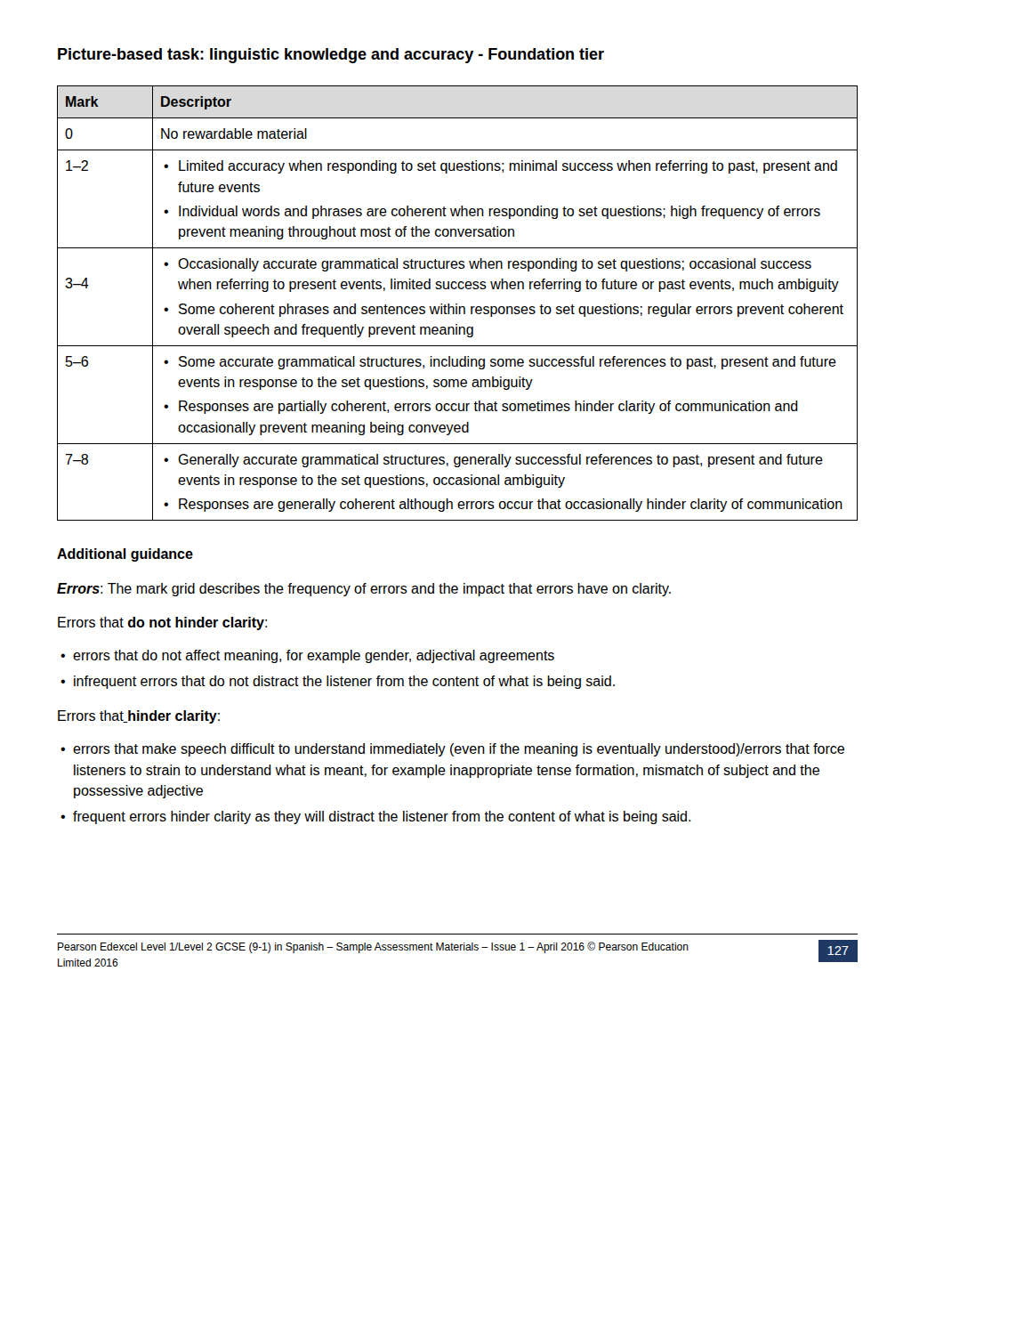Picture-based task: linguistic knowledge and accuracy - Foundation tier
| Mark | Descriptor |
| --- | --- |
| 0 | No rewardable material |
| 1–2 | Limited accuracy when responding to set questions; minimal success when referring to past, present and future events Individual words and phrases are coherent when responding to set questions; high frequency of errors prevent meaning throughout most of the conversation |
| 3–4 | Occasionally accurate grammatical structures when responding to set questions; occasional success when referring to present events, limited success when referring to future or past events, much ambiguity Some coherent phrases and sentences within responses to set questions; regular errors prevent coherent overall speech and frequently prevent meaning |
| 5–6 | Some accurate grammatical structures, including some successful references to past, present and future events in response to the set questions, some ambiguity Responses are partially coherent, errors occur that sometimes hinder clarity of communication and occasionally prevent meaning being conveyed |
| 7–8 | Generally accurate grammatical structures, generally successful references to past, present and future events in response to the set questions, occasional ambiguity Responses are generally coherent although errors occur that occasionally hinder clarity of communication |
Additional guidance
Errors: The mark grid describes the frequency of errors and the impact that errors have on clarity.
Errors that do not hinder clarity:
errors that do not affect meaning, for example gender, adjectival agreements
infrequent errors that do not distract the listener from the content of what is being said.
Errors that hinder clarity:
errors that make speech difficult to understand immediately (even if the meaning is eventually understood)/errors that force listeners to strain to understand what is meant, for example inappropriate tense formation, mismatch of subject and the possessive adjective
frequent errors hinder clarity as they will distract the listener from the content of what is being said.
Pearson Edexcel Level 1/Level 2 GCSE (9-1) in Spanish – Sample Assessment Materials – Issue 1 – April 2016 © Pearson Education Limited 2016
127